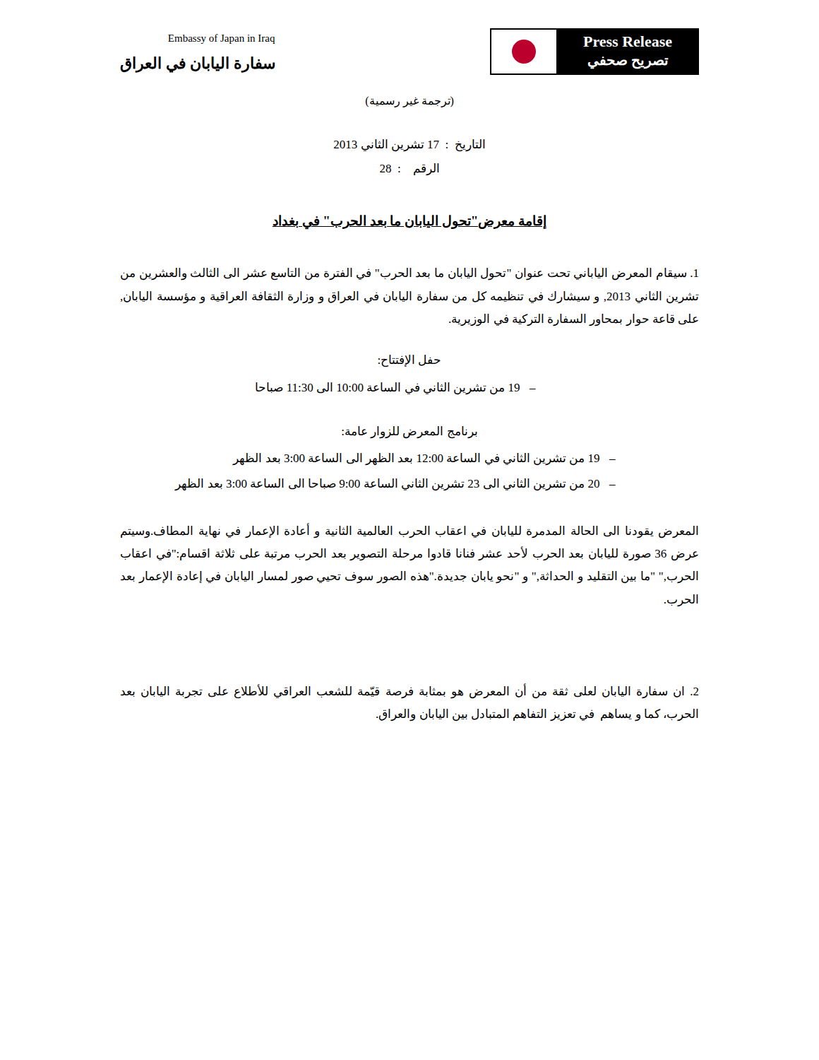Press Release
تصريح صحفي
Embassy of Japan in Iraq
سفارة اليابان في العراق
(ترجمة غير رسمية)
التاريخ : 17 تشرين الثاني 2013
الرقم : 28
إقامة معرض"تحول اليابان ما بعد الحرب" في بغداد
سيقام المعرض الياباني تحت عنوان "تحول اليابان ما بعد الحرب" في الفترة من التاسع عشر الى الثالث والعشرين من تشرين الثاني 2013, و سيشارك في تنظيمه كل من سفارة اليابان في العراق و وزارة الثقافة العراقية و مؤسسة اليابان, على قاعة حوار بمحاور السفارة التركية في الوزيرية.
حفل الإفتتاح:
19 من تشرين الثاني في الساعة 10:00 الى 11:30 صباحا
برنامج المعرض للزوار عامة:
19 من تشرين الثاني في الساعة 12:00 بعد الظهر الى الساعة 3:00 بعد الظهر
20 من تشرين الثاني الى 23 تشرين الثاني الساعة 9:00 صباحا الى الساعة 3:00 بعد الظهر
المعرض يقودنا الى الحالة المدمرة لليابان في اعقاب الحرب العالمية الثانية و أعادة الإعمار في نهاية المطاف.وسيتم عرض 36 صورة لليابان بعد الحرب لأحد عشر فنانا قادوا مرحلة التصوير بعد الحرب مرتبة على ثلاثة اقسام:"في اعقاب الحرب," "ما بين التقليد و الحداثة," و "نحو يابان جديدة."هذه الصور سوف تحيي صور لمسار اليابان في إعادة الإعمار بعد الحرب.
ان سفارة اليابان لعلى ثقة من أن المعرض هو بمثابة فرصة قيّمة للشعب العراقي للأطلاع على تجربة اليابان بعد الحرب، كما و يساهم في تعزيز التفاهم المتبادل بين اليابان والعراق.